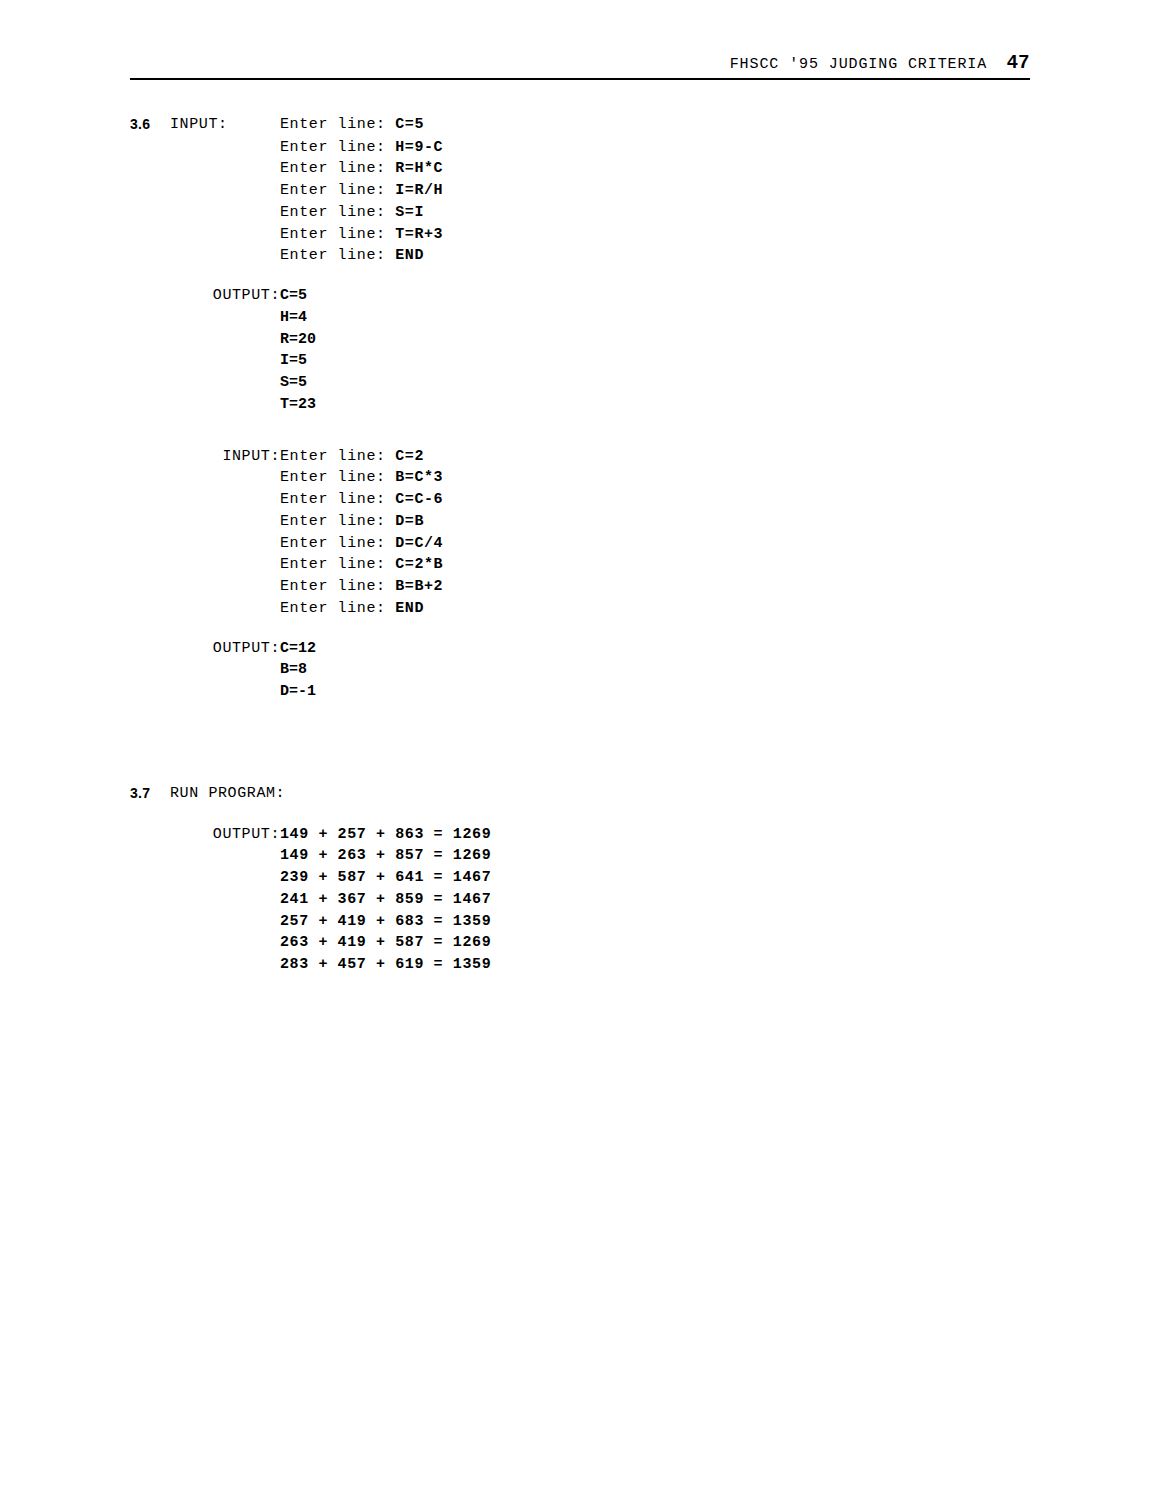FHSCC '95 JUDGING CRITERIA 47
| 3.6 | INPUT: | Enter line: C=5 |
| | | Enter line: H=9-C |
| | | Enter line: R=H*C |
| | | Enter line: I=R/H |
| | | Enter line: S=I |
| | | Enter line: T=R+3 |
| | | Enter line: END |
| | OUTPUT: | C=5 |
| | | H=4 |
| | | R=20 |
| | | I=5 |
| | | S=5 |
| | | T=23 |
| | INPUT: | Enter line: C=2 |
| | | Enter line: B=C*3 |
| | | Enter line: C=C-6 |
| | | Enter line: D=B |
| | | Enter line: D=C/4 |
| | | Enter line: C=2*B |
| | | Enter line: B=B+2 |
| | | Enter line: END |
| | OUTPUT: | C=12 |
| | | B=8 |
| | | D=-1 |
| 3.7 | RUN PROGRAM: |
| | OUTPUT: | 149 + 257 + 863 = 1269 |
| | | 149 + 263 + 857 = 1269 |
| | | 239 + 587 + 641 = 1467 |
| | | 241 + 367 + 859 = 1467 |
| | | 257 + 419 + 683 = 1359 |
| | | 263 + 419 + 587 = 1269 |
| | | 283 + 457 + 619 = 1359 |